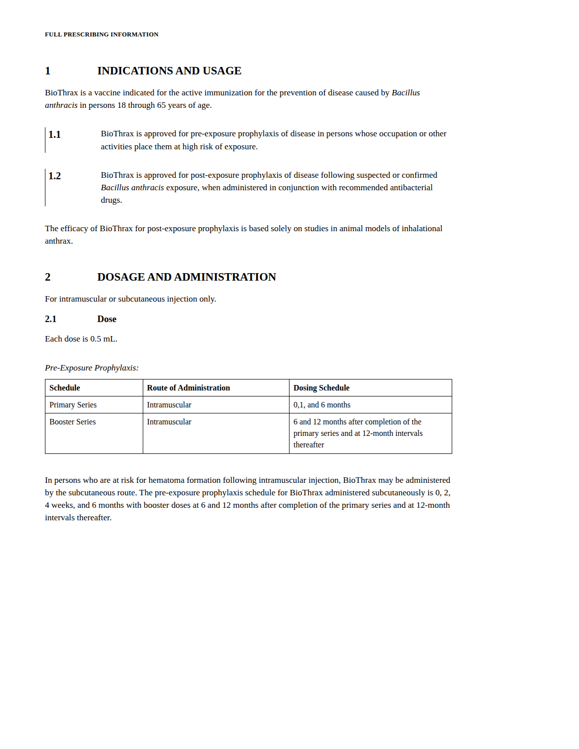FULL PRESCRIBING INFORMATION
1 INDICATIONS AND USAGE
BioThrax is a vaccine indicated for the active immunization for the prevention of disease caused by Bacillus anthracis in persons 18 through 65 years of age.
1.1
BioThrax is approved for pre-exposure prophylaxis of disease in persons whose occupation or other activities place them at high risk of exposure.
1.2
BioThrax is approved for post-exposure prophylaxis of disease following suspected or confirmed Bacillus anthracis exposure, when administered in conjunction with recommended antibacterial drugs.
The efficacy of BioThrax for post-exposure prophylaxis is based solely on studies in animal models of inhalational anthrax.
2 DOSAGE AND ADMINISTRATION
For intramuscular or subcutaneous injection only.
2.1 Dose
Each dose is 0.5 mL.
Pre-Exposure Prophylaxis:
| Schedule | Route of Administration | Dosing Schedule |
| --- | --- | --- |
| Primary Series | Intramuscular | 0,1, and 6 months |
| Booster Series | Intramuscular | 6 and 12 months after completion of the primary series and at 12-month intervals thereafter |
In persons who are at risk for hematoma formation following intramuscular injection, BioThrax may be administered by the subcutaneous route. The pre-exposure prophylaxis schedule for BioThrax administered subcutaneously is 0, 2, 4 weeks, and 6 months with booster doses at 6 and 12 months after completion of the primary series and at 12-month intervals thereafter.